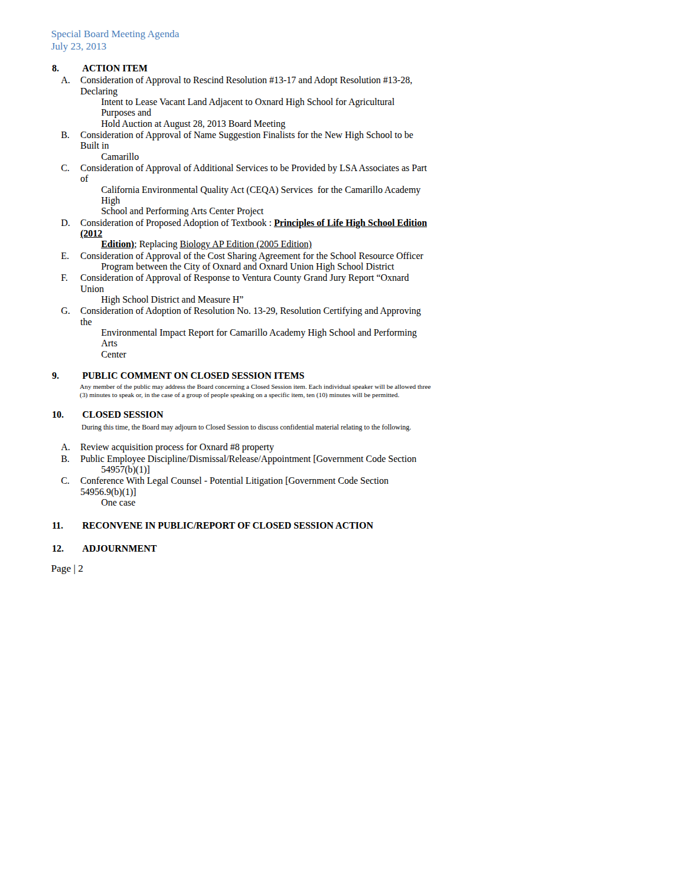Special Board Meeting Agenda
July 23, 2013
8.
ACTION ITEM
A.
Consideration of Approval to Rescind Resolution #13-17 and Adopt Resolution #13-28, Declaring Intent to Lease Vacant Land Adjacent to Oxnard High School for Agricultural Purposes and Hold Auction at August 28, 2013 Board Meeting
B.
Consideration of Approval of Name Suggestion Finalists for the New High School to be Built in Camarillo
C.
Consideration of Approval of Additional Services to be Provided by LSA Associates as Part of California Environmental Quality Act (CEQA) Services for the Camarillo Academy High School and Performing Arts Center Project
D.
Consideration of Proposed Adoption of Textbook : Principles of Life High School Edition (2012 Edition); Replacing Biology AP Edition (2005 Edition)
E.
Consideration of Approval of the Cost Sharing Agreement for the School Resource Officer Program between the City of Oxnard and Oxnard Union High School District
F.
Consideration of Approval of Response to Ventura County Grand Jury Report “Oxnard Union High School District and Measure H”
G.
Consideration of Adoption of Resolution No. 13-29, Resolution Certifying and Approving the Environmental Impact Report for Camarillo Academy High School and Performing Arts Center
9.
PUBLIC COMMENT ON CLOSED SESSION ITEMS
Any member of the public may address the Board concerning a Closed Session item. Each individual speaker will be allowed three (3) minutes to speak or, in the case of a group of people speaking on a specific item, ten (10) minutes will be permitted.
10.
CLOSED SESSION
During this time, the Board may adjourn to Closed Session to discuss confidential material relating to the following.
A.
Review acquisition process for Oxnard #8 property
B.
Public Employee Discipline/Dismissal/Release/Appointment [Government Code Section 54957(b)(1)]
C.
Conference With Legal Counsel - Potential Litigation [Government Code Section 54956.9(b)(1)] One case
11.
RECONVENE IN PUBLIC/REPORT OF CLOSED SESSION ACTION
12.
ADJOURNMENT
Page | 2